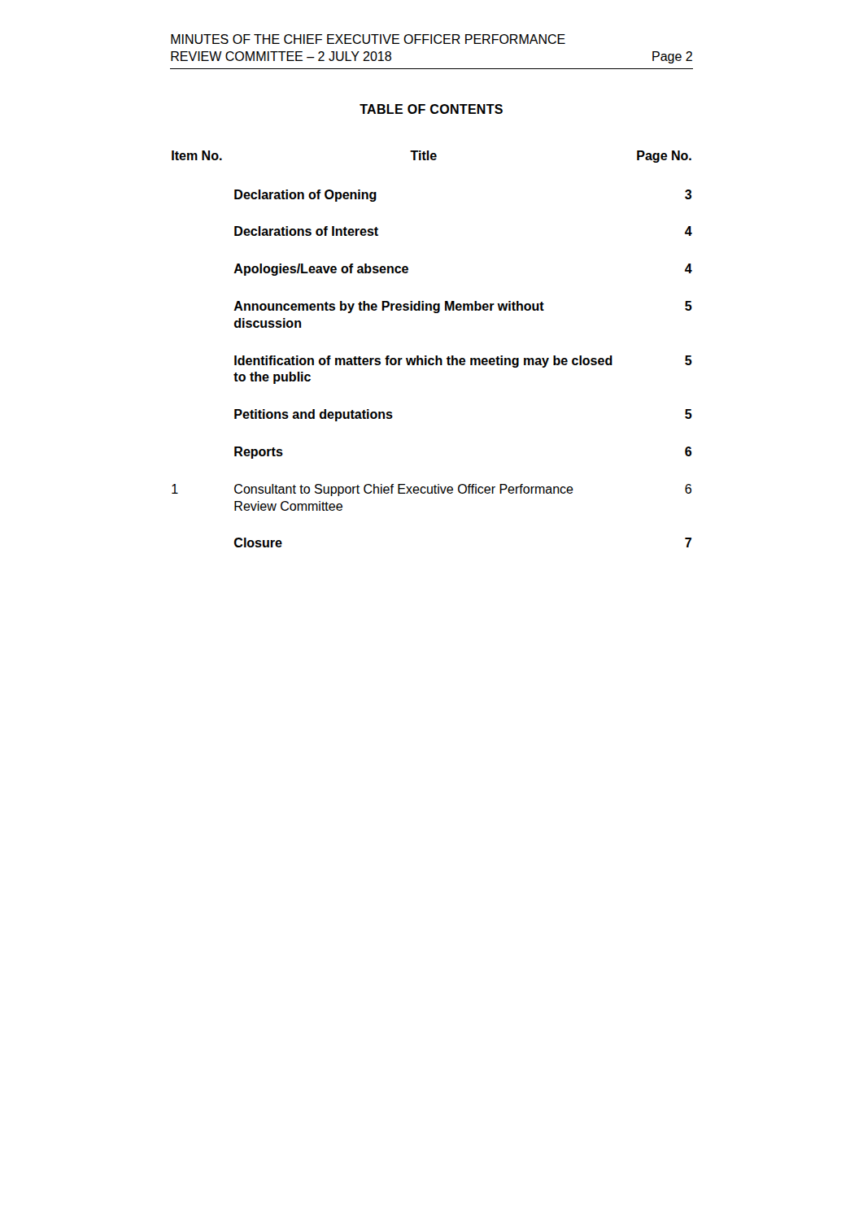Minutes of the Chief Executive Officer Performance
Review Committee – 2 July 2018
Page 2
Table of Contents
| Item No. | Title | Page No. |
| --- | --- | --- |
| | Declaration of Opening | 3 |
| | Declarations of Interest | 4 |
| | Apologies/Leave of absence | 4 |
| | Announcements by the Presiding Member without discussion | 5 |
| | Identification of matters for which the meeting may be closed to the public | 5 |
| | Petitions and deputations | 5 |
| | Reports | 6 |
| 1 | Consultant to Support Chief Executive Officer Performance Review Committee | 6 |
| | Closure | 7 |